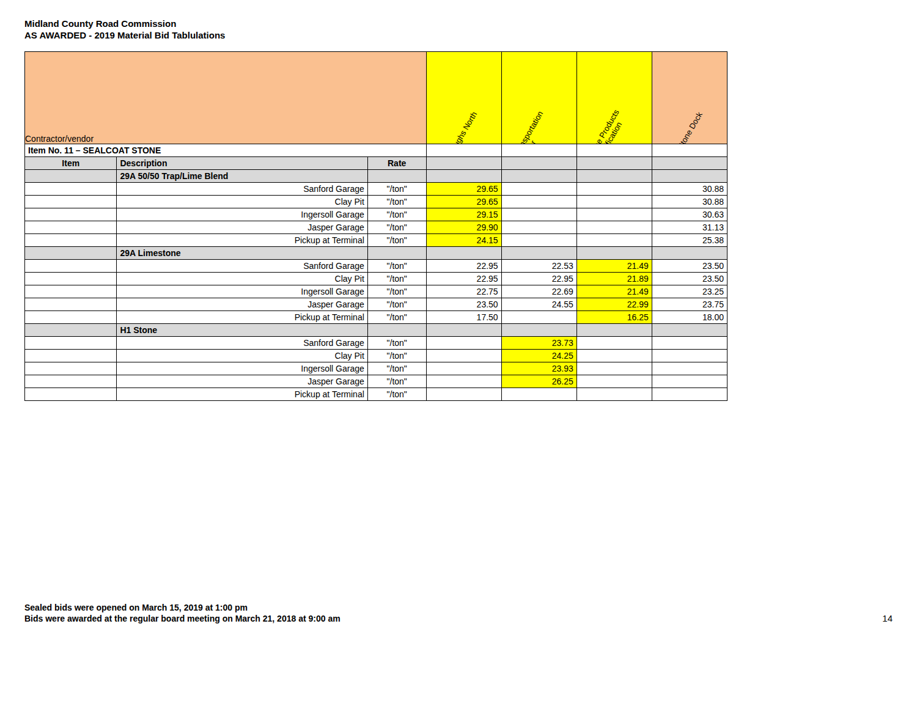Midland County Road Commission
AS AWARDED - 2019 Material Bid Tablulations
| Contractor/vendor | Burroughs North | Transportation Fisher | Stone Products Specification | Wirt Stone Dock |
| Item No. 11 – SEALCOAT STONE | | | | |
| Item | Description | Rate | | | | |
| | 29A 50/50 Trap/Lime Blend | | | | | |
| | Sanford Garage | "/ton" | 29.65 | | | 30.88 |
| | Clay Pit | "/ton" | 29.65 | | | 30.88 |
| | Ingersoll Garage | "/ton" | 29.15 | | | 30.63 |
| | Jasper Garage | "/ton" | 29.90 | | | 31.13 |
| | Pickup at Terminal | "/ton" | 24.15 | | | 25.38 |
| | 29A Limestone | | | | | |
| | Sanford Garage | "/ton" | 22.95 | 22.53 | 21.49 | 23.50 |
| | Clay Pit | "/ton" | 22.95 | 22.95 | 21.89 | 23.50 |
| | Ingersoll Garage | "/ton" | 22.75 | 22.69 | 21.49 | 23.25 |
| | Jasper Garage | "/ton" | 23.50 | 24.55 | 22.99 | 23.75 |
| | Pickup at Terminal | "/ton" | 17.50 | | 16.25 | 18.00 |
| | H1 Stone | | | | | |
| | Sanford Garage | "/ton" | | 23.73 | | |
| | Clay Pit | "/ton" | | 24.25 | | |
| | Ingersoll Garage | "/ton" | | 23.93 | | |
| | Jasper Garage | "/ton" | | 26.25 | | |
| | Pickup at Terminal | "/ton" | | | | |
Sealed bids were opened on March 15, 2019 at 1:00 pm
Bids were awarded at the regular board meeting on March 21, 2018 at 9:00 am
14